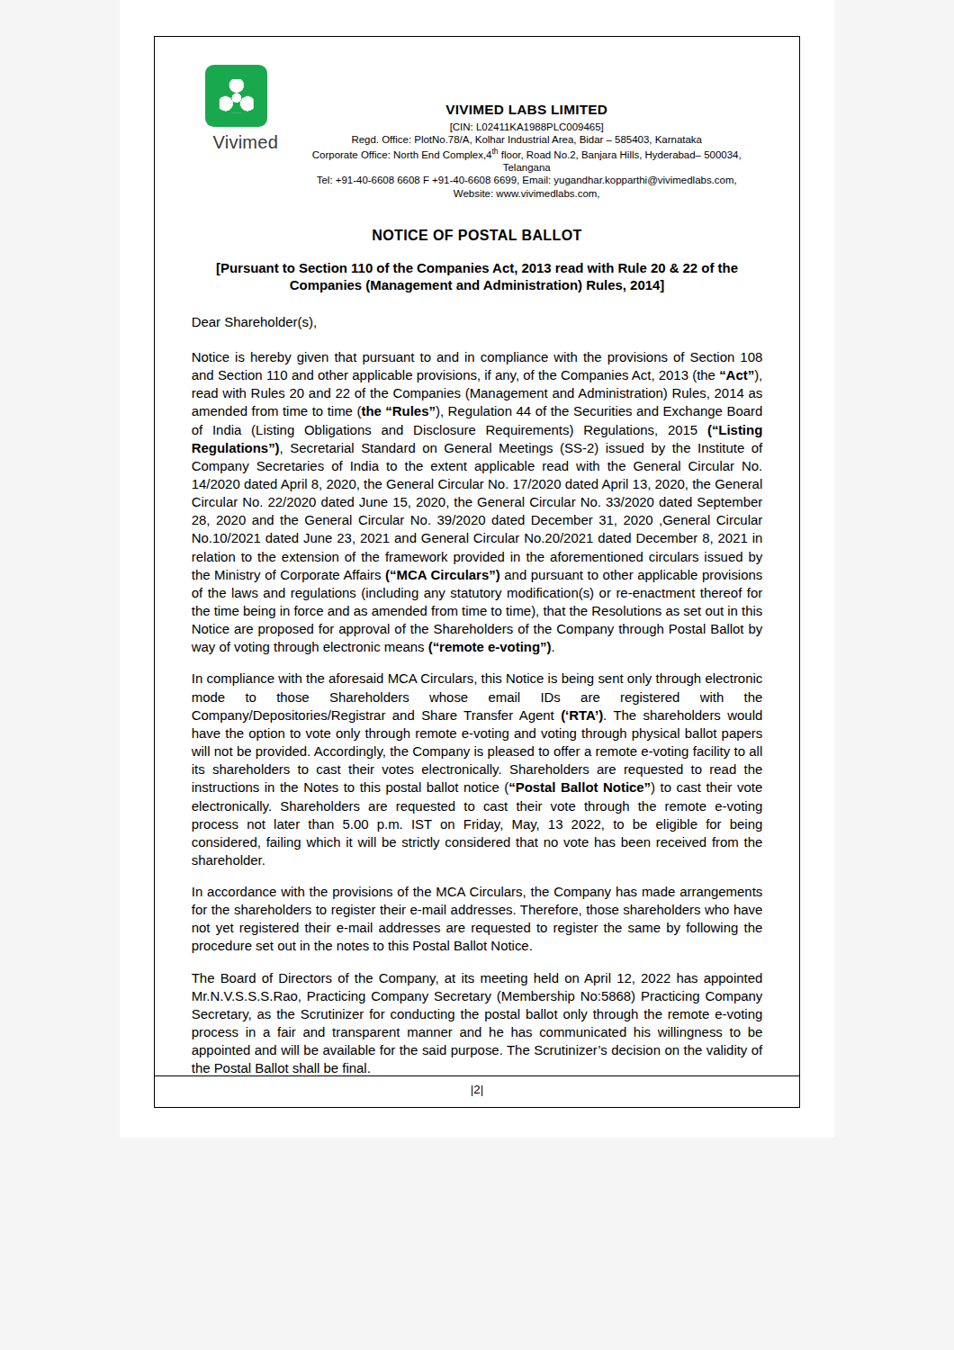Vivimed
VIVIMED LABS LIMITED
[CIN: L02411KA1988PLC009465]
Regd. Office: PlotNo.78/A, Kolhar Industrial Area, Bidar – 585403, Karnataka
Corporate Office: North End Complex,4th floor, Road No.2, Banjara Hills, Hyderabad– 500034, Telangana
Tel: +91-40-6608 6608 F +91-40-6608 6699, Email: yugandhar.kopparthi@vivimedlabs.com,
Website: www.vivimedlabs.com,
NOTICE OF POSTAL BALLOT
[Pursuant to Section 110 of the Companies Act, 2013 read with Rule 20 & 22 of the Companies (Management and Administration) Rules, 2014]
Dear Shareholder(s),
Notice is hereby given that pursuant to and in compliance with the provisions of Section 108 and Section 110 and other applicable provisions, if any, of the Companies Act, 2013 (the “Act”), read with Rules 20 and 22 of the Companies (Management and Administration) Rules, 2014 as amended from time to time (the “Rules”), Regulation 44 of the Securities and Exchange Board of India (Listing Obligations and Disclosure Requirements) Regulations, 2015 (“Listing Regulations”), Secretarial Standard on General Meetings (SS-2) issued by the Institute of Company Secretaries of India to the extent applicable read with the General Circular No. 14/2020 dated April 8, 2020, the General Circular No. 17/2020 dated April 13, 2020, the General Circular No. 22/2020 dated June 15, 2020, the General Circular No. 33/2020 dated September 28, 2020 and the General Circular No. 39/2020 dated December 31, 2020 ,General Circular No.10/2021 dated June 23, 2021 and General Circular No.20/2021 dated December 8, 2021 in relation to the extension of the framework provided in the aforementioned circulars issued by the Ministry of Corporate Affairs (“MCA Circulars”) and pursuant to other applicable provisions of the laws and regulations (including any statutory modification(s) or re-enactment thereof for the time being in force and as amended from time to time), that the Resolutions as set out in this Notice are proposed for approval of the Shareholders of the Company through Postal Ballot by way of voting through electronic means (“remote e-voting”).
In compliance with the aforesaid MCA Circulars, this Notice is being sent only through electronic mode to those Shareholders whose email IDs are registered with the Company/Depositories/Registrar and Share Transfer Agent (‘RTA’). The shareholders would have the option to vote only through remote e-voting and voting through physical ballot papers will not be provided. Accordingly, the Company is pleased to offer a remote e-voting facility to all its shareholders to cast their votes electronically. Shareholders are requested to read the instructions in the Notes to this postal ballot notice (“Postal Ballot Notice”) to cast their vote electronically. Shareholders are requested to cast their vote through the remote e-voting process not later than 5.00 p.m. IST on Friday, May, 13 2022, to be eligible for being considered, failing which it will be strictly considered that no vote has been received from the shareholder.
In accordance with the provisions of the MCA Circulars, the Company has made arrangements for the shareholders to register their e-mail addresses. Therefore, those shareholders who have not yet registered their e-mail addresses are requested to register the same by following the procedure set out in the notes to this Postal Ballot Notice.
The Board of Directors of the Company, at its meeting held on April 12, 2022 has appointed Mr.N.V.S.S.S.Rao, Practicing Company Secretary (Membership No:5868) Practicing Company Secretary, as the Scrutinizer for conducting the postal ballot only through the remote e-voting process in a fair and transparent manner and he has communicated his willingness to be appointed and will be available for the said purpose. The Scrutinizer’s decision on the validity of the Postal Ballot shall be final.
|2|